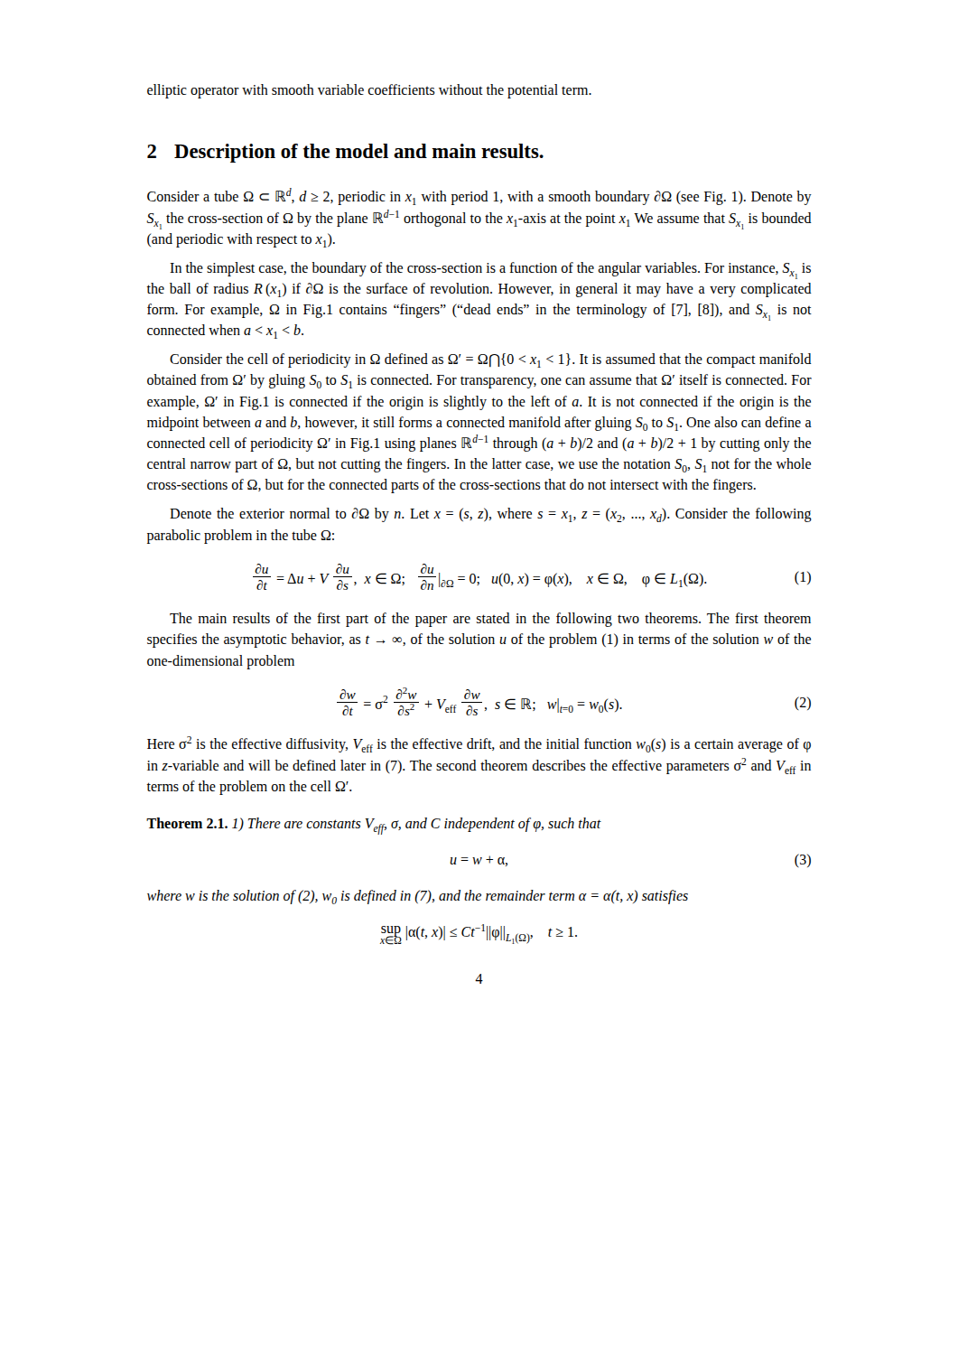elliptic operator with smooth variable coefficients without the potential term.
2 Description of the model and main results.
Consider a tube Ω ⊂ ℝd, d ≥ 2, periodic in x1 with period 1, with a smooth boundary ∂Ω (see Fig. 1). Denote by Sx1 the cross-section of Ω by the plane ℝd−1 orthogonal to the x1-axis at the point x1 We assume that Sx1 is bounded (and periodic with respect to x1).
In the simplest case, the boundary of the cross-section is a function of the angular variables. For instance, Sx1 is the ball of radius R (x1) if ∂Ω is the surface of revolution. However, in general it may have a very complicated form. For example, Ω in Fig.1 contains “fingers” (“dead ends” in the terminology of [7], [8]), and Sx1 is not connected when a < x1 < b.
Consider the cell of periodicity in Ω defined as Ω′ = Ω⋂{0 < x1 < 1}. It is assumed that the compact manifold obtained from Ω′ by gluing S0 to S1 is connected. For transparency, one can assume that Ω′ itself is connected. For example, Ω′ in Fig.1 is connected if the origin is slightly to the left of a. It is not connected if the origin is the midpoint between a and b, however, it still forms a connected manifold after gluing S0 to S1. One also can define a connected cell of periodicity Ω′ in Fig.1 using planes ℝd−1 through (a + b)/2 and (a + b)/2 + 1 by cutting only the central narrow part of Ω, but not cutting the fingers. In the latter case, we use the notation S0, S1 not for the whole cross-sections of Ω, but for the connected parts of the cross-sections that do not intersect with the fingers.
Denote the exterior normal to ∂Ω by n. Let x = (s, z), where s = x1, z = (x2, ..., xd). Consider the following parabolic problem in the tube Ω:
∂u∂t = Δu + V ∂u∂s, x ∈ Ω; ∂u∂n|∂Ω = 0; u(0, x) = φ(x), x ∈ Ω, φ ∈ L1(Ω). (1)
The main results of the first part of the paper are stated in the following two theorems. The first theorem specifies the asymptotic behavior, as t → ∞, of the solution u of the problem (1) in terms of the solution w of the one-dimensional problem
∂w∂t = σ2 ∂2w∂s2 + Veff ∂w∂s, s ∈ ℝ; w|t=0 = w0(s). (2)
Here σ2 is the effective diffusivity, Veff is the effective drift, and the initial function w0(s) is a certain average of φ in z-variable and will be defined later in (7). The second theorem describes the effective parameters σ2 and Veff in terms of the problem on the cell Ω′.
Theorem 2.1. 1) There are constants Veff, σ, and C independent of φ, such that
u = w + α, (3)
where w is the solution of (2), w0 is defined in (7), and the remainder term α = α(t, x) satisfies
sup x∈Ω |α(t, x)| ≤ Ct−1||φ||L1(Ω), t ≥ 1.
4